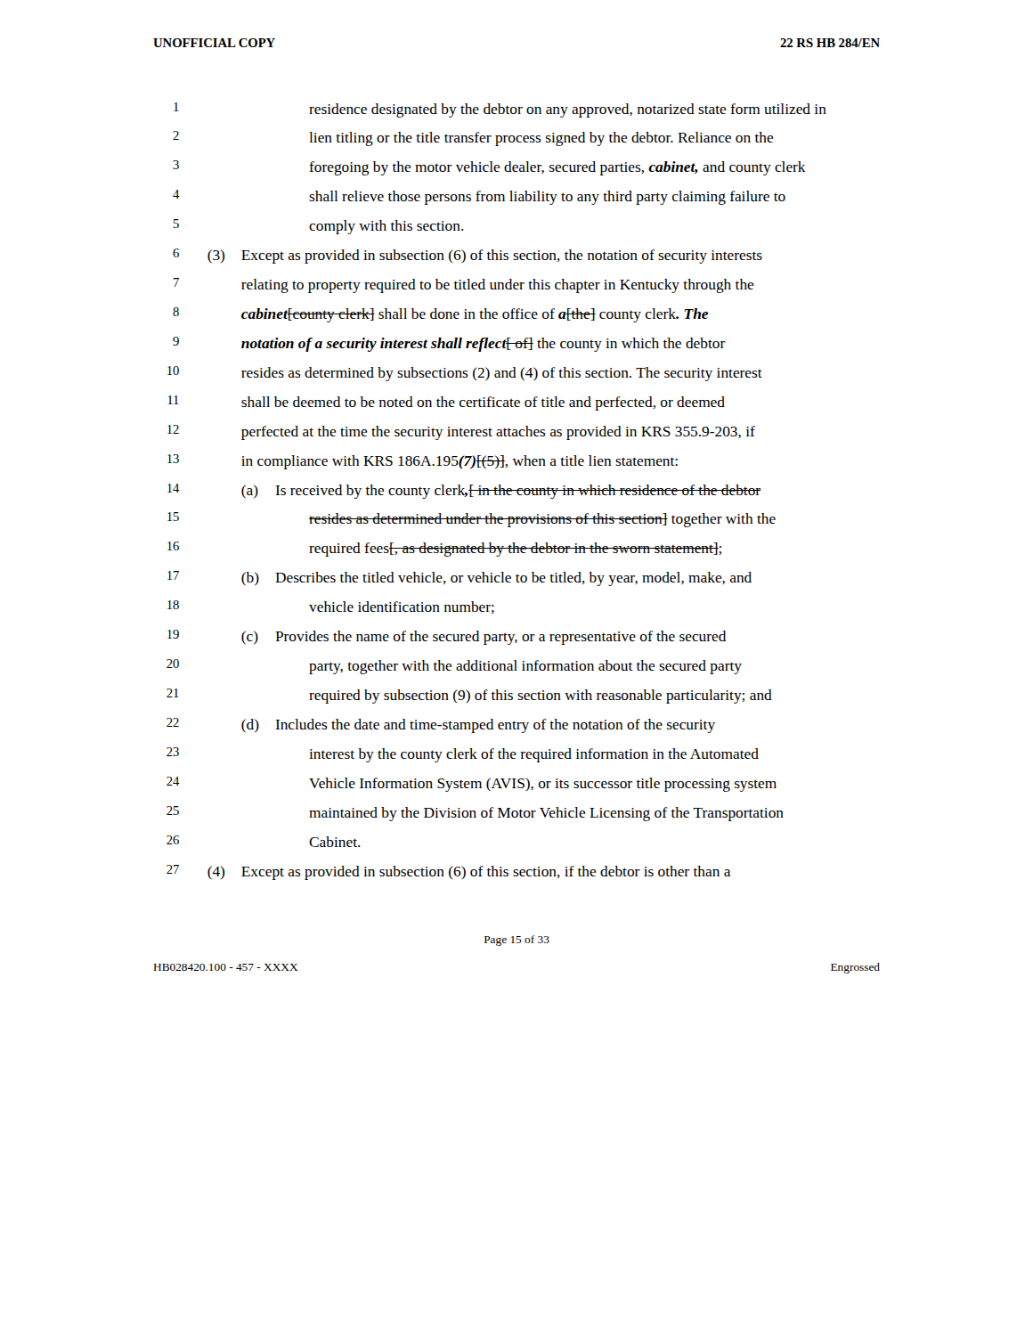UNOFFICIAL COPY 22 RS HB 284/EN
residence designated by the debtor on any approved, notarized state form utilized in
lien titling or the title transfer process signed by the debtor. Reliance on the
foregoing by the motor vehicle dealer, secured parties, cabinet, and county clerk
shall relieve those persons from liability to any third party claiming failure to
comply with this section.
(3) Except as provided in subsection (6) of this section, the notation of security interests
relating to property required to be titled under this chapter in Kentucky through the
cabinet[county clerk] shall be done in the office of a[the] county clerk. The
notation of a security interest shall reflect[ of] the county in which the debtor
resides as determined by subsections (2) and (4) of this section. The security interest
shall be deemed to be noted on the certificate of title and perfected, or deemed
perfected at the time the security interest attaches as provided in KRS 355.9-203, if
in compliance with KRS 186A.195(7)[(5)], when a title lien statement:
(a) Is received by the county clerk,[ in the county in which residence of the debtor
resides as determined under the provisions of this section] together with the
required fees[, as designated by the debtor in the sworn statement];
(b) Describes the titled vehicle, or vehicle to be titled, by year, model, make, and
vehicle identification number;
(c) Provides the name of the secured party, or a representative of the secured
party, together with the additional information about the secured party
required by subsection (9) of this section with reasonable particularity; and
(d) Includes the date and time-stamped entry of the notation of the security
interest by the county clerk of the required information in the Automated
Vehicle Information System (AVIS), or its successor title processing system
maintained by the Division of Motor Vehicle Licensing of the Transportation
Cabinet.
(4) Except as provided in subsection (6) of this section, if the debtor is other than a
Page 15 of 33
HB028420.100 - 457 - XXXX Engrossed